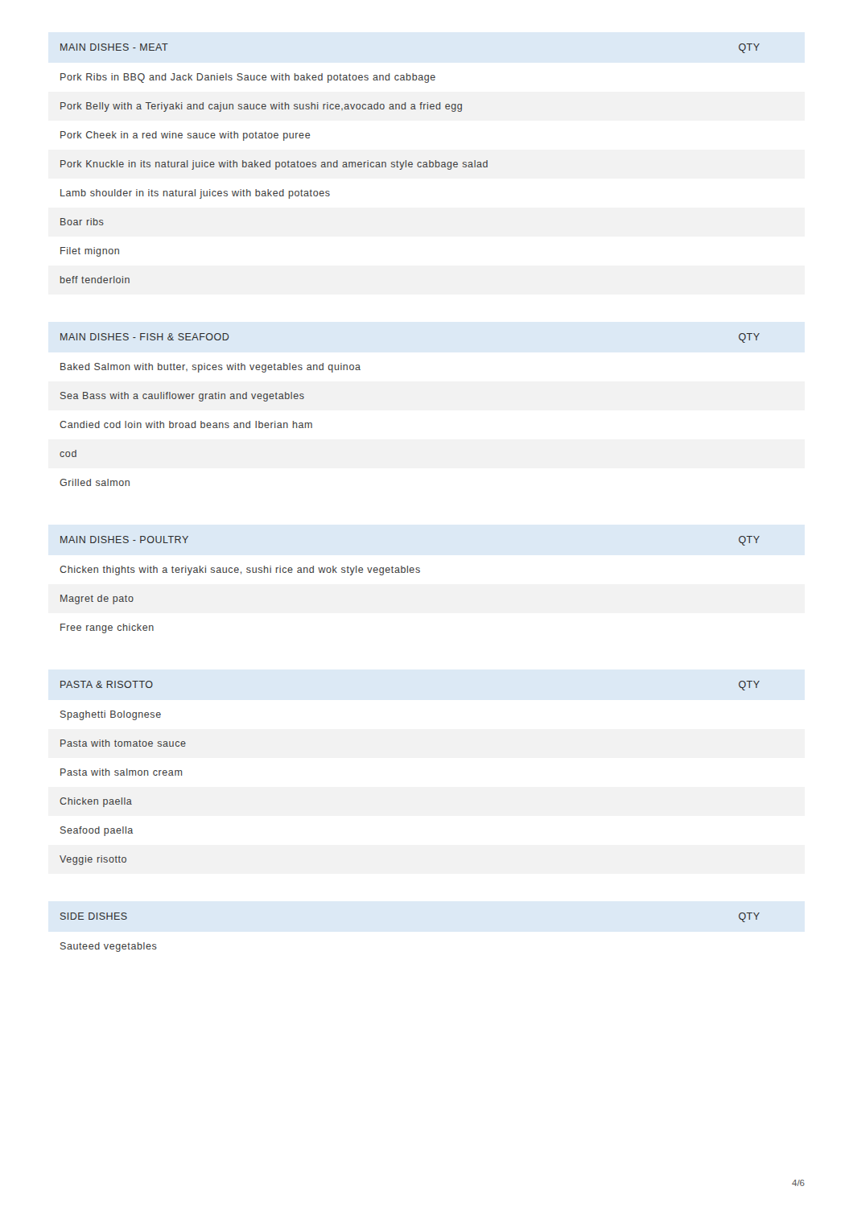| MAIN DISHES - MEAT | QTY |
| --- | --- |
| Pork Ribs in BBQ and Jack Daniels Sauce with baked potatoes and cabbage | |
| Pork Belly with a Teriyaki and cajun sauce with sushi rice,avocado and a fried egg | |
| Pork Cheek in a red wine sauce with potatoe puree | |
| Pork Knuckle in its natural juice with baked potatoes and american style cabbage salad | |
| Lamb shoulder in its natural juices with baked potatoes | |
| Boar ribs | |
| Filet mignon | |
| beff tenderloin | |
| MAIN DISHES - FISH & SEAFOOD | QTY |
| --- | --- |
| Baked Salmon with butter, spices with vegetables and quinoa | |
| Sea Bass with a cauliflower gratin and vegetables | |
| Candied cod loin with broad beans and Iberian ham | |
| cod | |
| Grilled salmon | |
| MAIN DISHES - POULTRY | QTY |
| --- | --- |
| Chicken thights with a teriyaki sauce, sushi rice and wok style vegetables | |
| Magret de pato | |
| Free range chicken | |
| PASTA & RISOTTO | QTY |
| --- | --- |
| Spaghetti Bolognese | |
| Pasta with tomatoe sauce | |
| Pasta with salmon cream | |
| Chicken paella | |
| Seafood paella | |
| Veggie risotto | |
| SIDE DISHES | QTY |
| --- | --- |
| Sauteed vegetables | |
4/6